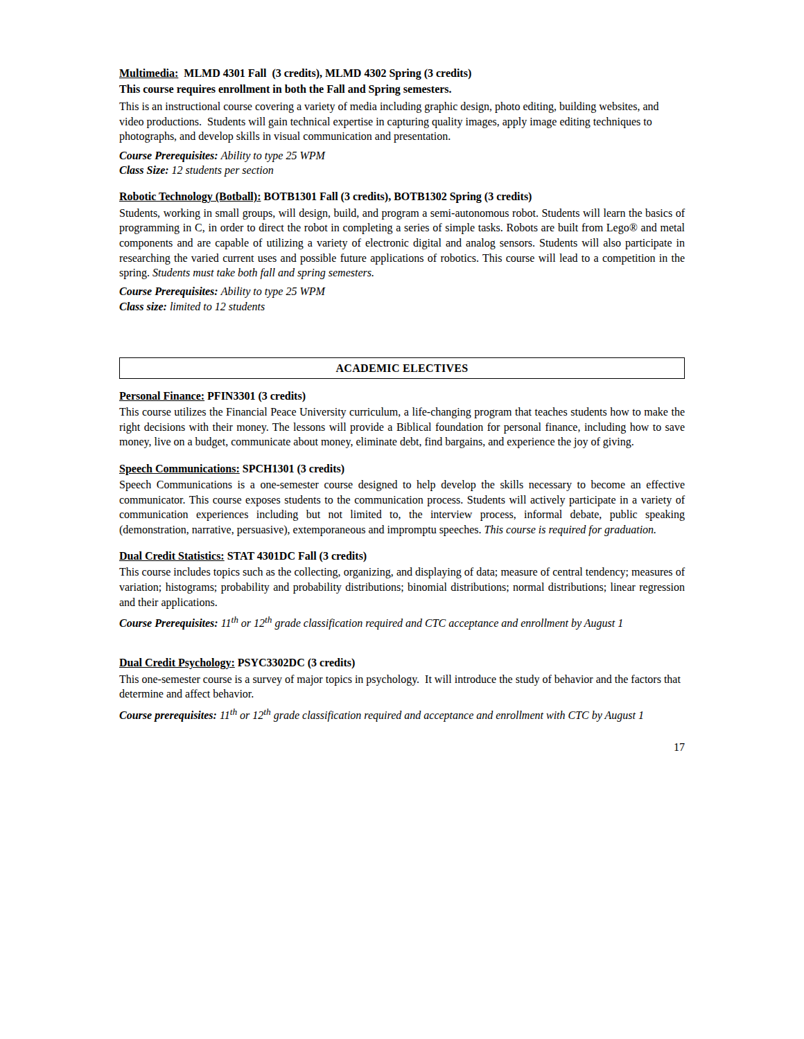Multimedia: MLMD 4301 Fall (3 credits), MLMD 4302 Spring (3 credits)
This course requires enrollment in both the Fall and Spring semesters.
This is an instructional course covering a variety of media including graphic design, photo editing, building websites, and video productions. Students will gain technical expertise in capturing quality images, apply image editing techniques to photographs, and develop skills in visual communication and presentation.
Course Prerequisites: Ability to type 25 WPM
Class Size: 12 students per section
Robotic Technology (Botball): BOTB1301 Fall (3 credits), BOTB1302 Spring (3 credits)
Students, working in small groups, will design, build, and program a semi-autonomous robot. Students will learn the basics of programming in C, in order to direct the robot in completing a series of simple tasks. Robots are built from Lego® and metal components and are capable of utilizing a variety of electronic digital and analog sensors. Students will also participate in researching the varied current uses and possible future applications of robotics. This course will lead to a competition in the spring. Students must take both fall and spring semesters.
Course Prerequisites: Ability to type 25 WPM
Class size: limited to 12 students
ACADEMIC ELECTIVES
Personal Finance: PFIN3301 (3 credits)
This course utilizes the Financial Peace University curriculum, a life-changing program that teaches students how to make the right decisions with their money. The lessons will provide a Biblical foundation for personal finance, including how to save money, live on a budget, communicate about money, eliminate debt, find bargains, and experience the joy of giving.
Speech Communications: SPCH1301 (3 credits)
Speech Communications is a one-semester course designed to help develop the skills necessary to become an effective communicator. This course exposes students to the communication process. Students will actively participate in a variety of communication experiences including but not limited to, the interview process, informal debate, public speaking (demonstration, narrative, persuasive), extemporaneous and impromptu speeches. This course is required for graduation.
Dual Credit Statistics: STAT 4301DC Fall (3 credits)
This course includes topics such as the collecting, organizing, and displaying of data; measure of central tendency; measures of variation; histograms; probability and probability distributions; binomial distributions; normal distributions; linear regression and their applications.
Course Prerequisites: 11th or 12th grade classification required and CTC acceptance and enrollment by August 1
Dual Credit Psychology: PSYC3302DC (3 credits)
This one-semester course is a survey of major topics in psychology. It will introduce the study of behavior and the factors that determine and affect behavior.
Course prerequisites: 11th or 12th grade classification required and acceptance and enrollment with CTC by August 1
17